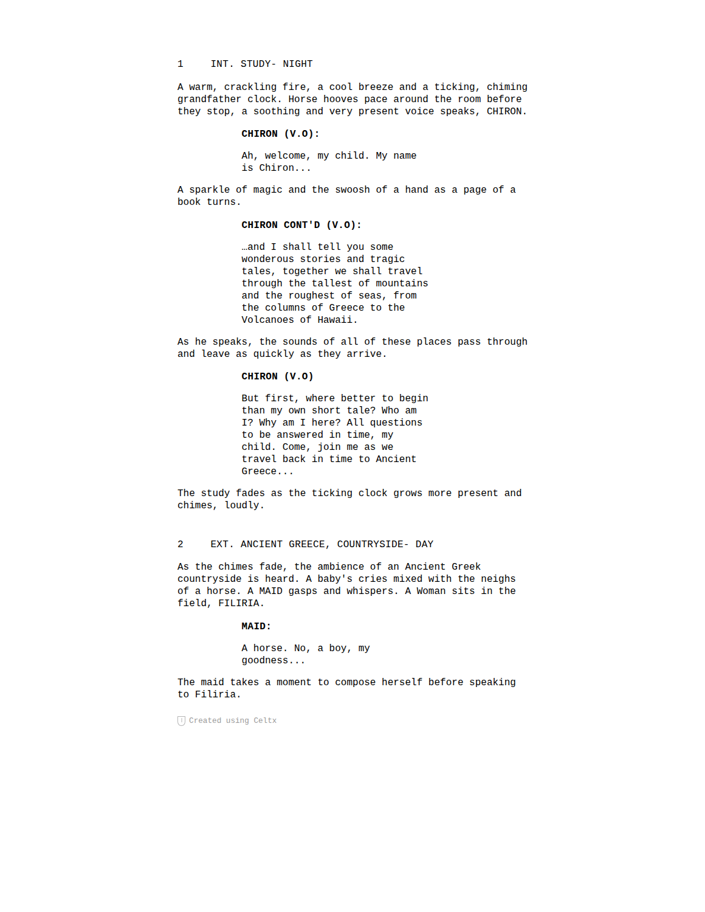1 INT. STUDY- NIGHT
A warm, crackling fire, a cool breeze and a ticking, chiming grandfather clock. Horse hooves pace around the room before they stop, a soothing and very present voice speaks, CHIRON.
CHIRON (V.O):
Ah, welcome, my child. My name is Chiron...
A sparkle of magic and the swoosh of a hand as a page of a book turns.
CHIRON CONT'D (V.O):
…and I shall tell you some wonderous stories and tragic tales, together we shall travel through the tallest of mountains and the roughest of seas, from the columns of Greece to the Volcanoes of Hawaii.
As he speaks, the sounds of all of these places pass through and leave as quickly as they arrive.
CHIRON (V.O)
But first, where better to begin than my own short tale? Who am I? Why am I here? All questions to be answered in time, my child. Come, join me as we travel back in time to Ancient Greece...
The study fades as the ticking clock grows more present and chimes, loudly.
2 EXT. ANCIENT GREECE, COUNTRYSIDE- DAY
As the chimes fade, the ambience of an Ancient Greek countryside is heard. A baby's cries mixed with the neighs of a horse. A MAID gasps and whispers. A Woman sits in the field, FILIRIA.
MAID:
A horse. No, a boy, my goodness...
The maid takes a moment to compose herself before speaking to Filiria.
Created using Celtx